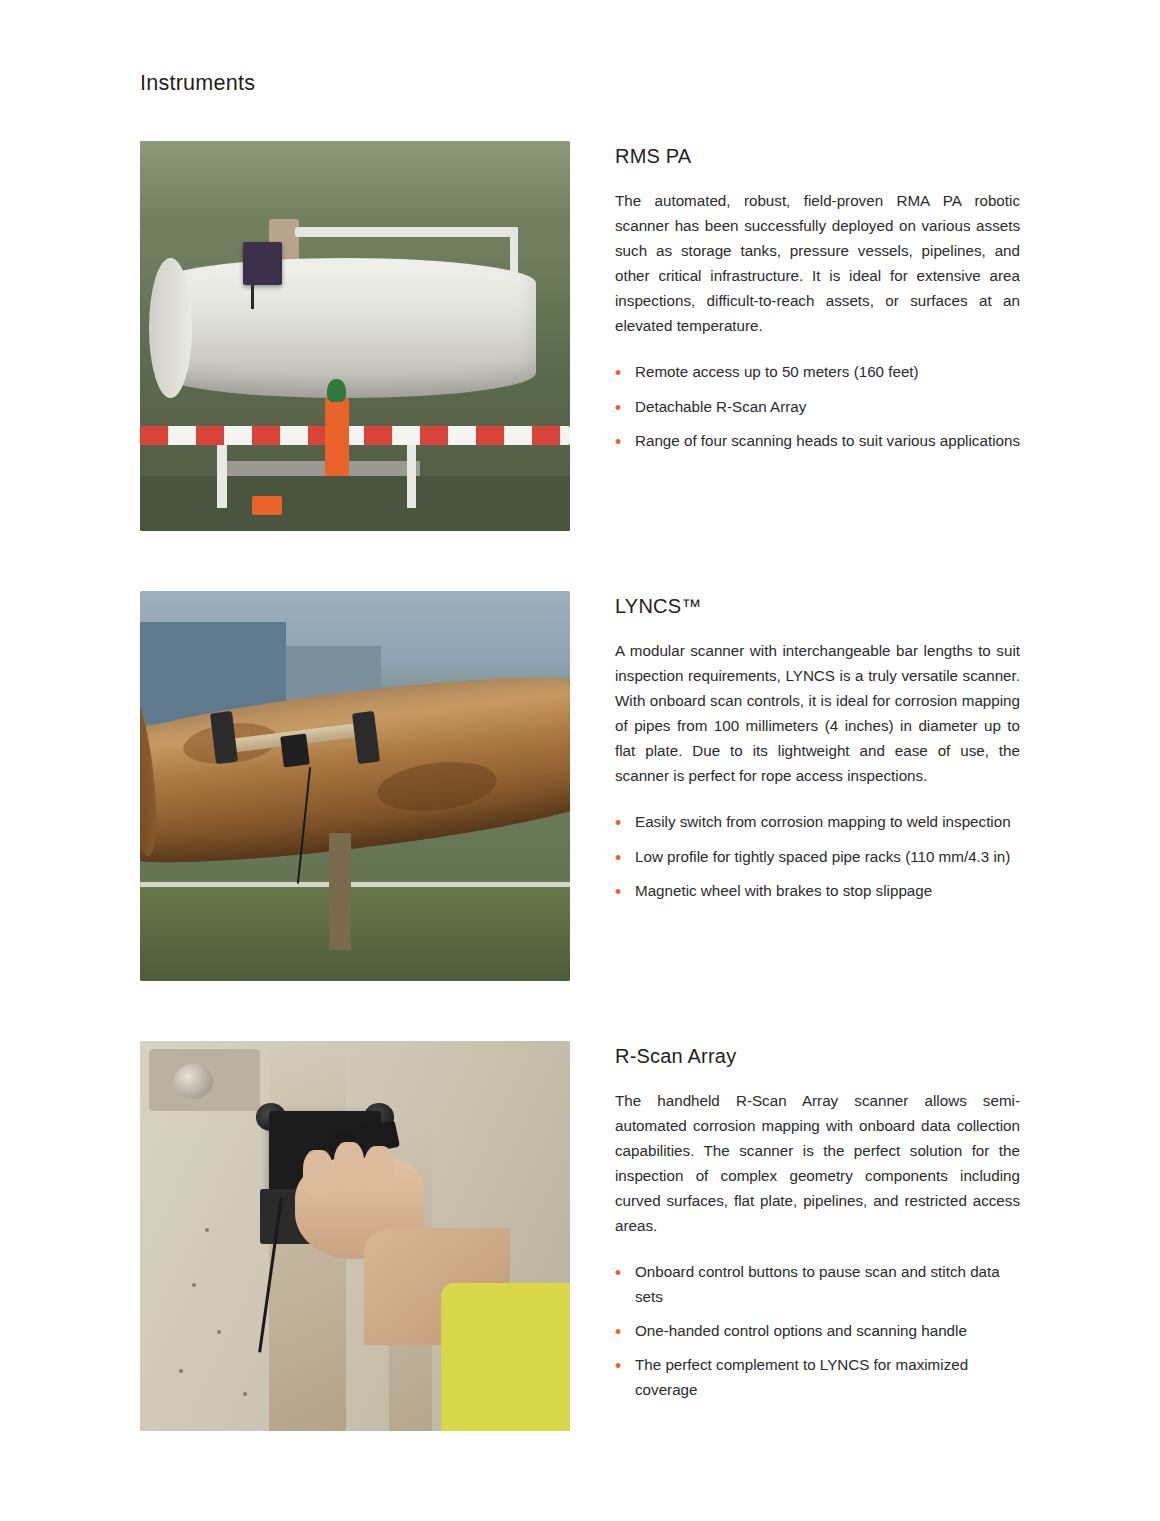Instruments
RMS PA
The automated, robust, field-proven RMA PA robotic scanner has been successfully deployed on various assets such as storage tanks, pressure vessels, pipelines, and other critical infrastructure. It is ideal for extensive area inspections, difficult-to-reach assets, or surfaces at an elevated temperature.
Remote access up to 50 meters (160 feet)
Detachable R-Scan Array
Range of four scanning heads to suit various applications
LYNCS™
A modular scanner with interchangeable bar lengths to suit inspection requirements, LYNCS is a truly versatile scanner. With onboard scan controls, it is ideal for corrosion mapping of pipes from 100 millimeters (4 inches) in diameter up to flat plate. Due to its lightweight and ease of use, the scanner is perfect for rope access inspections.
Easily switch from corrosion mapping to weld inspection
Low profile for tightly spaced pipe racks (110 mm/4.3 in)
Magnetic wheel with brakes to stop slippage
R-Scan Array
The handheld R-Scan Array scanner allows semi-automated corrosion mapping with onboard data collection capabilities. The scanner is the perfect solution for the inspection of complex geometry components including curved surfaces, flat plate, pipelines, and restricted access areas.
Onboard control buttons to pause scan and stitch data sets
One-handed control options and scanning handle
The perfect complement to LYNCS for maximized coverage